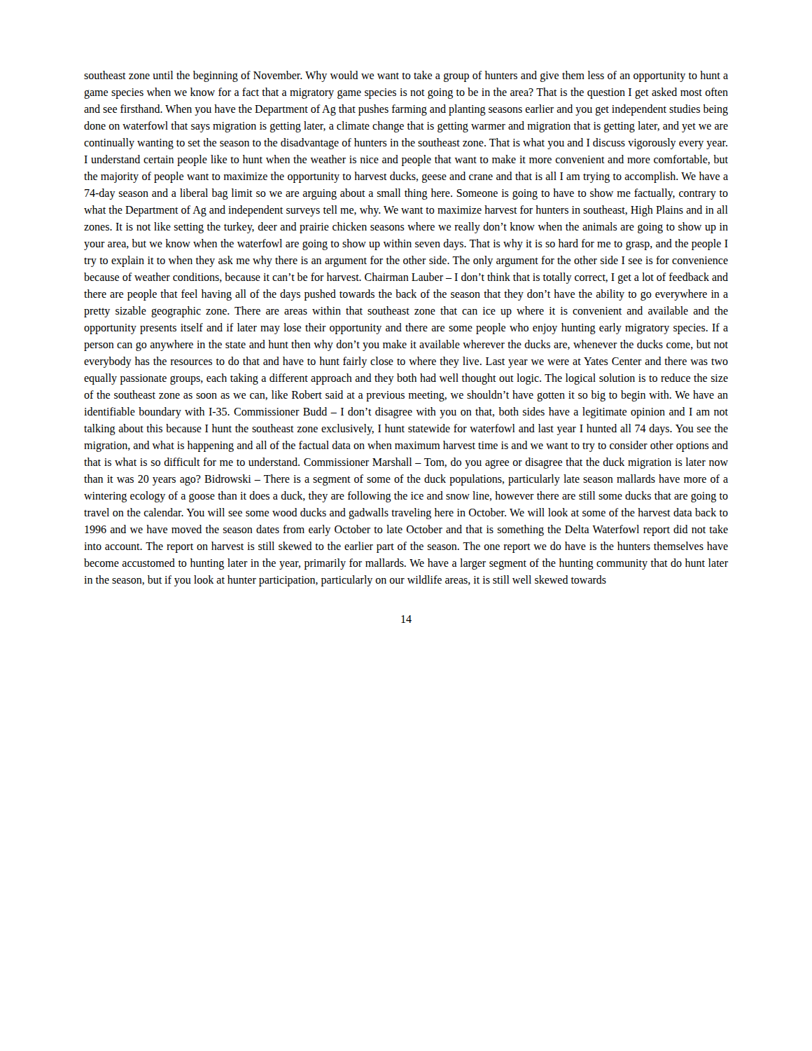southeast zone until the beginning of November. Why would we want to take a group of hunters and give them less of an opportunity to hunt a game species when we know for a fact that a migratory game species is not going to be in the area? That is the question I get asked most often and see firsthand. When you have the Department of Ag that pushes farming and planting seasons earlier and you get independent studies being done on waterfowl that says migration is getting later, a climate change that is getting warmer and migration that is getting later, and yet we are continually wanting to set the season to the disadvantage of hunters in the southeast zone. That is what you and I discuss vigorously every year. I understand certain people like to hunt when the weather is nice and people that want to make it more convenient and more comfortable, but the majority of people want to maximize the opportunity to harvest ducks, geese and crane and that is all I am trying to accomplish. We have a 74-day season and a liberal bag limit so we are arguing about a small thing here. Someone is going to have to show me factually, contrary to what the Department of Ag and independent surveys tell me, why. We want to maximize harvest for hunters in southeast, High Plains and in all zones. It is not like setting the turkey, deer and prairie chicken seasons where we really don’t know when the animals are going to show up in your area, but we know when the waterfowl are going to show up within seven days. That is why it is so hard for me to grasp, and the people I try to explain it to when they ask me why there is an argument for the other side. The only argument for the other side I see is for convenience because of weather conditions, because it can’t be for harvest. Chairman Lauber – I don’t think that is totally correct, I get a lot of feedback and there are people that feel having all of the days pushed towards the back of the season that they don’t have the ability to go everywhere in a pretty sizable geographic zone. There are areas within that southeast zone that can ice up where it is convenient and available and the opportunity presents itself and if later may lose their opportunity and there are some people who enjoy hunting early migratory species. If a person can go anywhere in the state and hunt then why don’t you make it available wherever the ducks are, whenever the ducks come, but not everybody has the resources to do that and have to hunt fairly close to where they live. Last year we were at Yates Center and there was two equally passionate groups, each taking a different approach and they both had well thought out logic. The logical solution is to reduce the size of the southeast zone as soon as we can, like Robert said at a previous meeting, we shouldn’t have gotten it so big to begin with. We have an identifiable boundary with I-35. Commissioner Budd – I don’t disagree with you on that, both sides have a legitimate opinion and I am not talking about this because I hunt the southeast zone exclusively, I hunt statewide for waterfowl and last year I hunted all 74 days. You see the migration, and what is happening and all of the factual data on when maximum harvest time is and we want to try to consider other options and that is what is so difficult for me to understand. Commissioner Marshall – Tom, do you agree or disagree that the duck migration is later now than it was 20 years ago? Bidrowski – There is a segment of some of the duck populations, particularly late season mallards have more of a wintering ecology of a goose than it does a duck, they are following the ice and snow line, however there are still some ducks that are going to travel on the calendar. You will see some wood ducks and gadwalls traveling here in October. We will look at some of the harvest data back to 1996 and we have moved the season dates from early October to late October and that is something the Delta Waterfowl report did not take into account. The report on harvest is still skewed to the earlier part of the season. The one report we do have is the hunters themselves have become accustomed to hunting later in the year, primarily for mallards. We have a larger segment of the hunting community that do hunt later in the season, but if you look at hunter participation, particularly on our wildlife areas, it is still well skewed towards
14